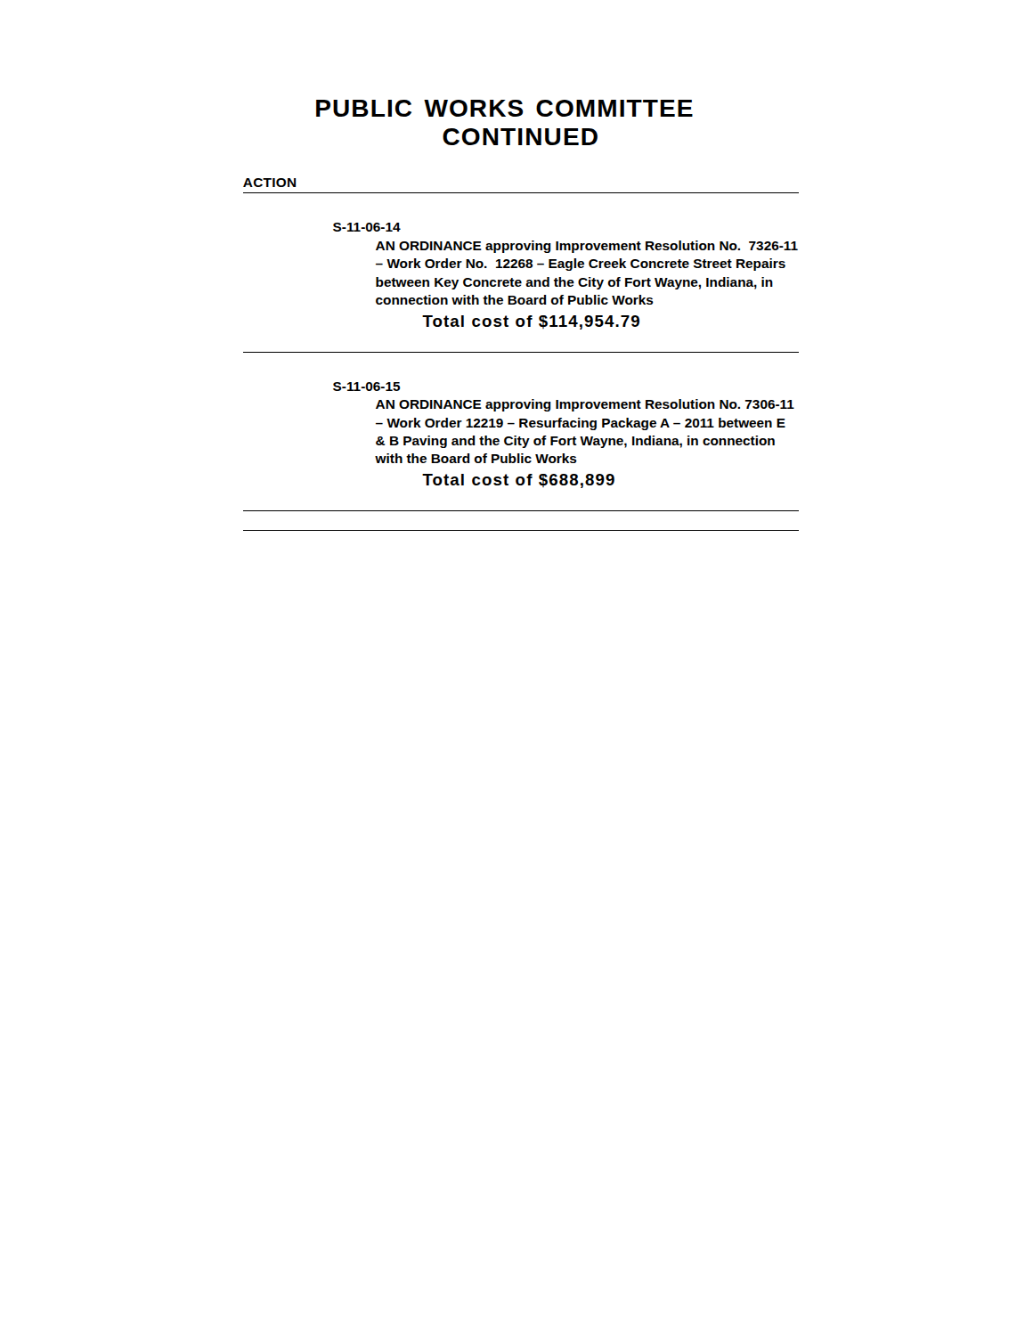PUBLIC WORKS COMMITTEE CONTINUED
ACTION
S-11-06-14
AN ORDINANCE approving Improvement Resolution No. 7326-11 – Work Order No. 12268 – Eagle Creek Concrete Street Repairs between Key Concrete and the City of Fort Wayne, Indiana, in connection with the Board of Public Works
Total cost of $114,954.79
S-11-06-15
AN ORDINANCE approving Improvement Resolution No. 7306-11 – Work Order 12219 – Resurfacing Package A – 2011 between E & B Paving and the City of Fort Wayne, Indiana, in connection with the Board of Public Works
Total cost of $688,899